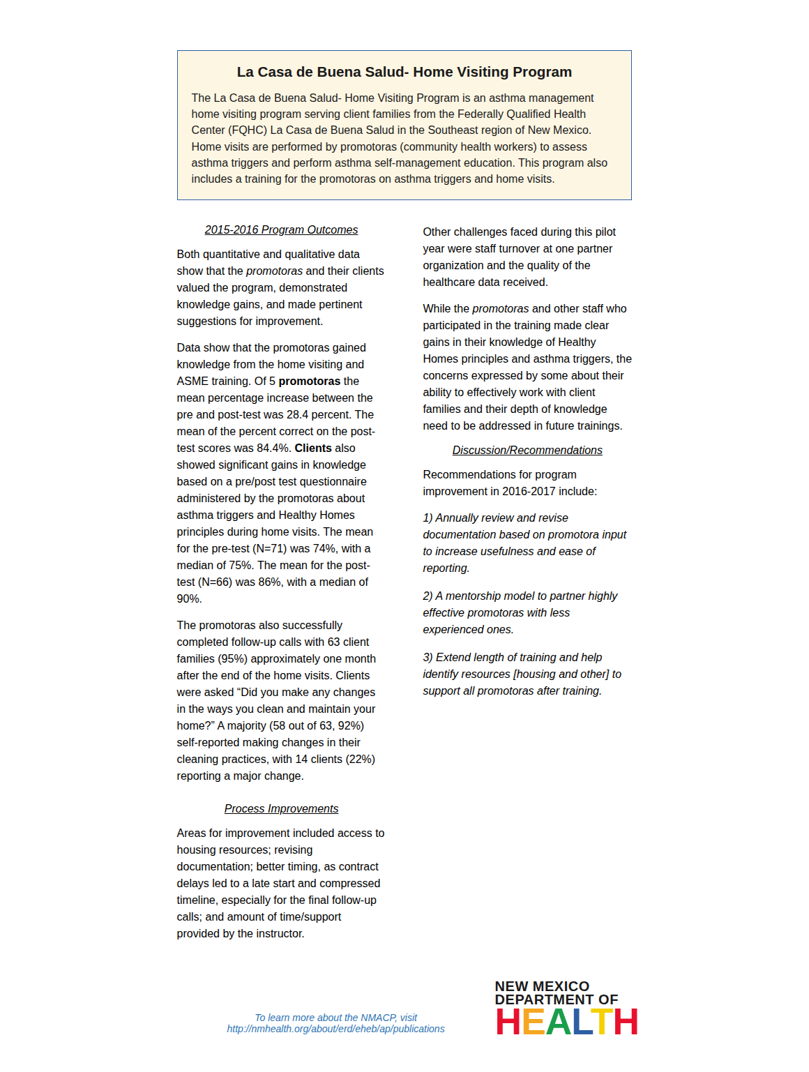La Casa de Buena Salud- Home Visiting Program
The La Casa de Buena Salud- Home Visiting Program is an asthma management home visiting program serving client families from the Federally Qualified Health Center (FQHC) La Casa de Buena Salud in the Southeast region of New Mexico. Home visits are performed by promotoras (community health workers) to assess asthma triggers and perform asthma self-management education. This program also includes a training for the promotoras on asthma triggers and home visits.
2015-2016 Program Outcomes
Both quantitative and qualitative data show that the promotoras and their clients valued the program, demonstrated knowledge gains, and made pertinent suggestions for improvement.
Data show that the promotoras gained knowledge from the home visiting and ASME training. Of 5 promotoras the mean percentage increase between the pre and post-test was 28.4 percent. The mean of the percent correct on the post-test scores was 84.4%. Clients also showed significant gains in knowledge based on a pre/post test questionnaire administered by the promotoras about asthma triggers and Healthy Homes principles during home visits. The mean for the pre-test (N=71) was 74%, with a median of 75%. The mean for the post-test (N=66) was 86%, with a median of 90%.
The promotoras also successfully completed follow-up calls with 63 client families (95%) approximately one month after the end of the home visits. Clients were asked “Did you make any changes in the ways you clean and maintain your home?” A majority (58 out of 63, 92%) self-reported making changes in their cleaning practices, with 14 clients (22%) reporting a major change.
Process Improvements
Areas for improvement included access to housing resources; revising documentation; better timing, as contract delays led to a late start and compressed timeline, especially for the final follow-up calls; and amount of time/support provided by the instructor.
Other challenges faced during this pilot year were staff turnover at one partner organization and the quality of the healthcare data received.
While the promotoras and other staff who participated in the training made clear gains in their knowledge of Healthy Homes principles and asthma triggers, the concerns expressed by some about their ability to effectively work with client families and their depth of knowledge need to be addressed in future trainings.
Discussion/Recommendations
Recommendations for program improvement in 2016-2017 include:
1) Annually review and revise documentation based on promotora input to increase usefulness and ease of reporting.
2) A mentorship model to partner highly effective promotoras with less experienced ones.
3) Extend length of training and help identify resources [housing and other] to support all promotoras after training.
To learn more about the NMACP, visit http://nmhealth.org/about/erd/eheb/ap/publications
NEW MEXICO DEPARTMENT OF HEALTH